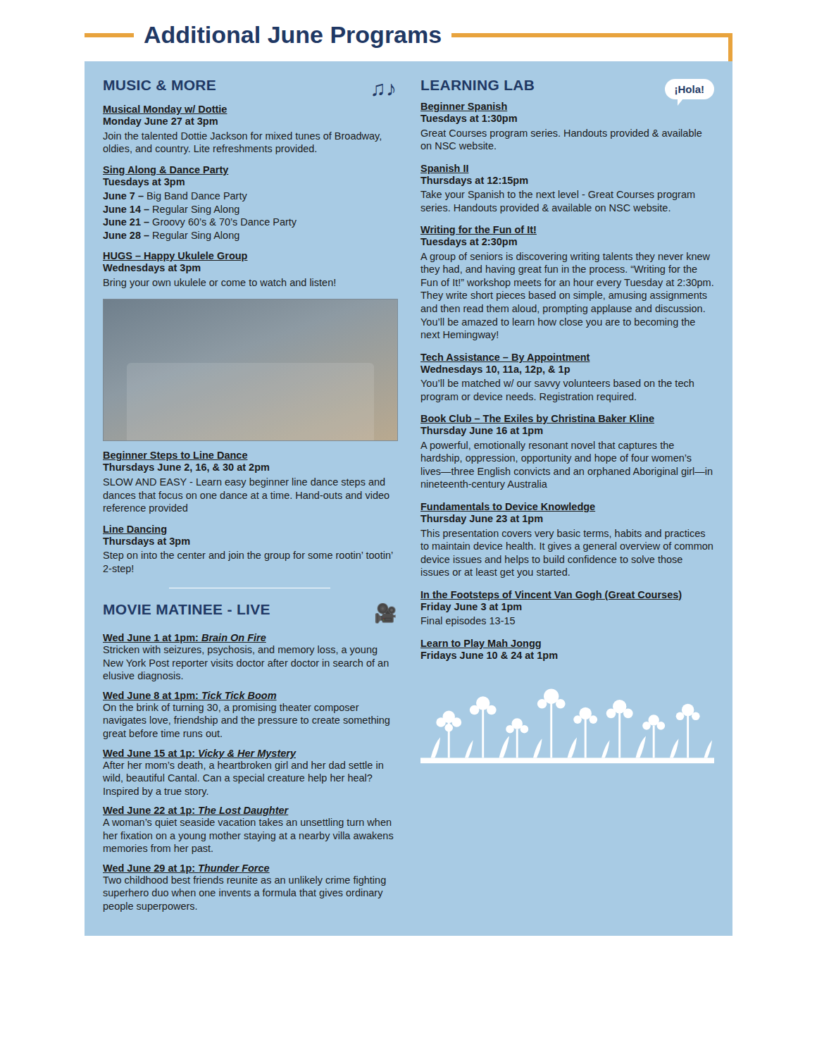Additional June Programs
MUSIC & MORE
♫♪
Musical Monday w/ Dottie
Monday June 27 at 3pm
Join the talented Dottie Jackson for mixed tunes of Broadway, oldies, and country. Lite refreshments provided.
Sing Along & Dance Party
Tuesdays at 3pm
June 7 – Big Band Dance Party
June 14 – Regular Sing Along
June 21 – Groovy 60’s & 70’s Dance Party
June 28 – Regular Sing Along
HUGS – Happy Ukulele Group
Wednesdays at 3pm
Bring your own ukulele or come to watch and listen!
Beginner Steps to Line Dance
Thursdays June 2, 16, & 30 at 2pm
SLOW AND EASY - Learn easy beginner line dance steps and dances that focus on one dance at a time. Hand-outs and video reference provided
Line Dancing
Thursdays at 3pm
Step on into the center and join the group for some rootin’ tootin’ 2-step!
MOVIE MATINEE - LIVE
🎥
Wed June 1 at 1pm: Brain On Fire
Stricken with seizures, psychosis, and memory loss, a young New York Post reporter visits doctor after doctor in search of an elusive diagnosis.
Wed June 8 at 1pm: Tick Tick Boom
On the brink of turning 30, a promising theater composer navigates love, friendship and the pressure to create something great before time runs out.
Wed June 15 at 1p: Vicky & Her Mystery
After her mom’s death, a heartbroken girl and her dad settle in wild, beautiful Cantal. Can a special creature help her heal? Inspired by a true story.
Wed June 22 at 1p: The Lost Daughter
A woman’s quiet seaside vacation takes an unsettling turn when her fixation on a young mother staying at a nearby villa awakens memories from her past.
Wed June 29 at 1p: Thunder Force
Two childhood best friends reunite as an unlikely crime fighting superhero duo when one invents a formula that gives ordinary people superpowers.
LEARNING LAB
¡Hola!
Beginner Spanish
Tuesdays at 1:30pm
Great Courses program series. Handouts provided & available on NSC website.
Spanish II
Thursdays at 12:15pm
Take your Spanish to the next level - Great Courses program series. Handouts provided & available on NSC website.
Writing for the Fun of It!
Tuesdays at 2:30pm
A group of seniors is discovering writing talents they never knew they had, and having great fun in the process. “Writing for the Fun of It!” workshop meets for an hour every Tuesday at 2:30pm. They write short pieces based on simple, amusing assignments and then read them aloud, prompting applause and discussion. You’ll be amazed to learn how close you are to becoming the next Hemingway!
Tech Assistance – By Appointment
Wednesdays 10, 11a, 12p, & 1p
You’ll be matched w/ our savvy volunteers based on the tech program or device needs. Registration required.
Book Club – The Exiles by Christina Baker Kline
Thursday June 16 at 1pm
A powerful, emotionally resonant novel that captures the hardship, oppression, opportunity and hope of four women’s lives—three English convicts and an orphaned Aboriginal girl—in nineteenth-century Australia
Fundamentals to Device Knowledge
Thursday June 23 at 1pm
This presentation covers very basic terms, habits and practices to maintain device health. It gives a general overview of common device issues and helps to build confidence to solve those issues or at least get you started.
In the Footsteps of Vincent Van Gogh (Great Courses)
Friday June 3 at 1pm
Final episodes 13-15
Learn to Play Mah Jongg
Fridays June 10 & 24 at 1pm